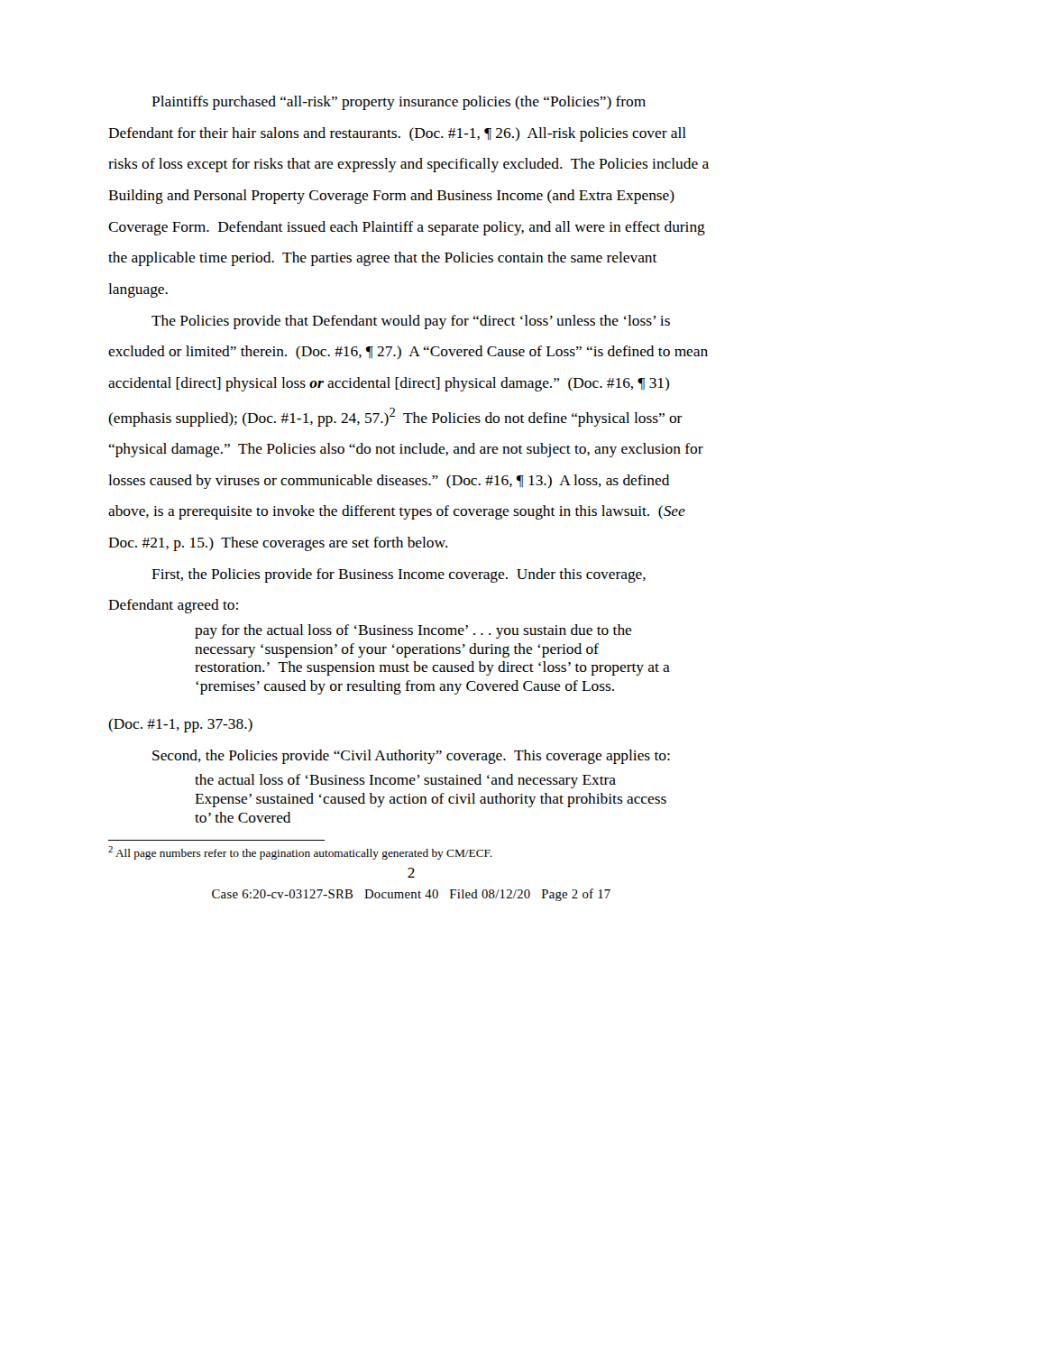Plaintiffs purchased “all-risk” property insurance policies (the “Policies”) from Defendant for their hair salons and restaurants. (Doc. #1-1, ¶ 26.) All-risk policies cover all risks of loss except for risks that are expressly and specifically excluded. The Policies include a Building and Personal Property Coverage Form and Business Income (and Extra Expense) Coverage Form. Defendant issued each Plaintiff a separate policy, and all were in effect during the applicable time period. The parties agree that the Policies contain the same relevant language.
The Policies provide that Defendant would pay for “direct ‘loss’ unless the ‘loss’ is excluded or limited” therein. (Doc. #16, ¶ 27.) A “Covered Cause of Loss” “is defined to mean accidental [direct] physical loss or accidental [direct] physical damage.” (Doc. #16, ¶ 31) (emphasis supplied); (Doc. #1-1, pp. 24, 57.)2 The Policies do not define “physical loss” or “physical damage.” The Policies also “do not include, and are not subject to, any exclusion for losses caused by viruses or communicable diseases.” (Doc. #16, ¶ 13.) A loss, as defined above, is a prerequisite to invoke the different types of coverage sought in this lawsuit. (See Doc. #21, p. 15.) These coverages are set forth below.
First, the Policies provide for Business Income coverage. Under this coverage, Defendant agreed to:
pay for the actual loss of ‘Business Income’ . . . you sustain due to the necessary ‘suspension’ of your ‘operations’ during the ‘period of restoration.’ The suspension must be caused by direct ‘loss’ to property at a ‘premises’ caused by or resulting from any Covered Cause of Loss.
(Doc. #1-1, pp. 37-38.)
Second, the Policies provide “Civil Authority” coverage. This coverage applies to:
the actual loss of ‘Business Income’ sustained ‘and necessary Extra Expense’ sustained ‘caused by action of civil authority that prohibits access to’ the Covered
2 All page numbers refer to the pagination automatically generated by CM/ECF.
2
Case 6:20-cv-03127-SRB Document 40 Filed 08/12/20 Page 2 of 17